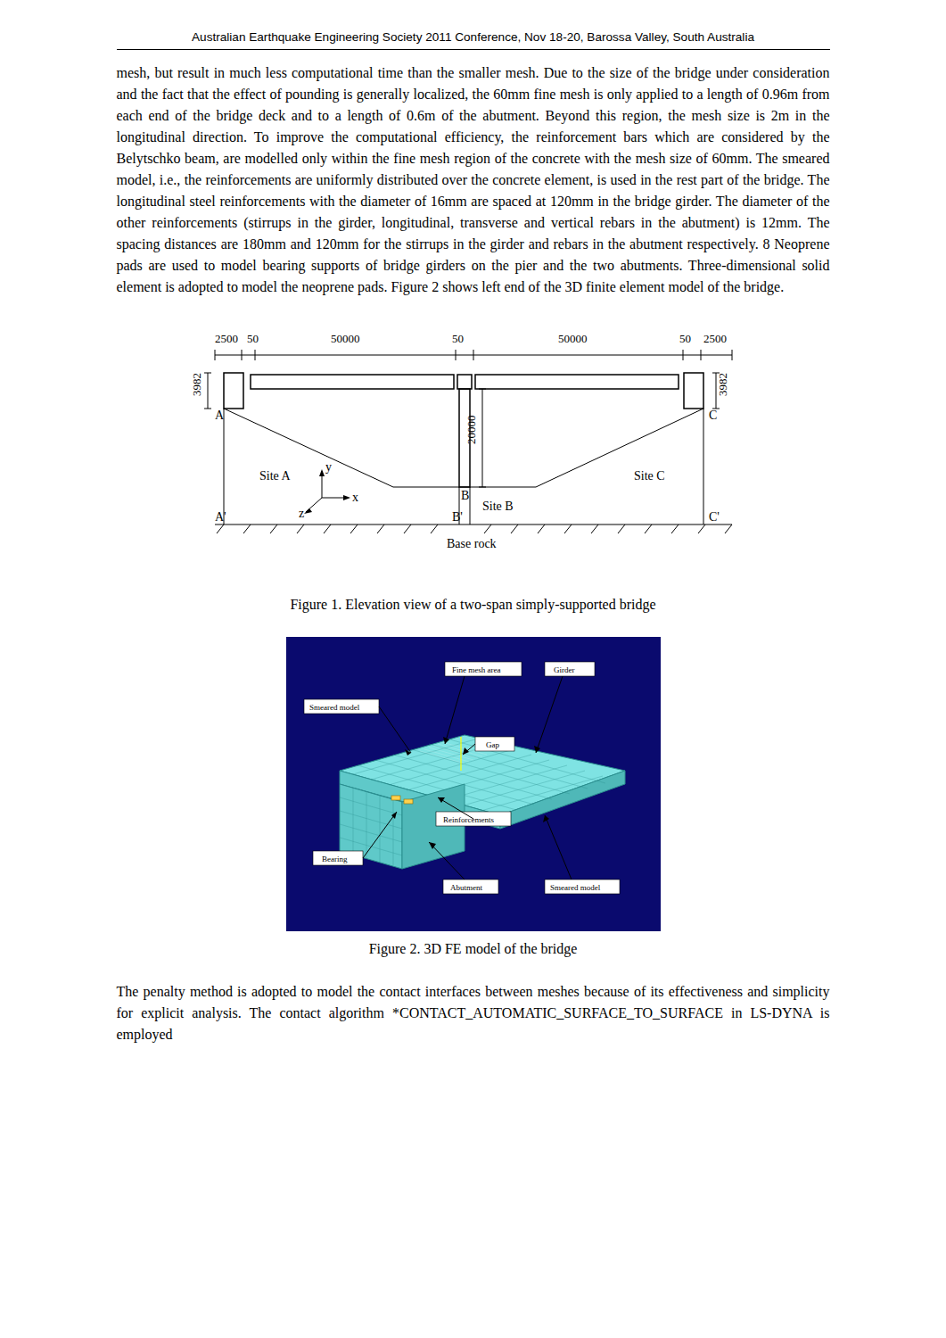Australian Earthquake Engineering Society 2011 Conference, Nov 18-20, Barossa Valley, South Australia
mesh, but result in much less computational time than the smaller mesh. Due to the size of the bridge under consideration and the fact that the effect of pounding is generally localized, the 60mm fine mesh is only applied to a length of 0.96m from each end of the bridge deck and to a length of 0.6m of the abutment. Beyond this region, the mesh size is 2m in the longitudinal direction. To improve the computational efficiency, the reinforcement bars which are considered by the Belytschko beam, are modelled only within the fine mesh region of the concrete with the mesh size of 60mm. The smeared model, i.e., the reinforcements are uniformly distributed over the concrete element, is used in the rest part of the bridge. The longitudinal steel reinforcements with the diameter of 16mm are spaced at 120mm in the bridge girder. The diameter of the other reinforcements (stirrups in the girder, longitudinal, transverse and vertical rebars in the abutment) is 12mm. The spacing distances are 180mm and 120mm for the stirrups in the girder and rebars in the abutment respectively. 8 Neoprene pads are used to model bearing supports of bridge girders on the pier and the two abutments. Three-dimensional solid element is adopted to model the neoprene pads. Figure 2 shows left end of the 3D finite element model of the bridge.
2500 50 50000 50 50000 50 2500 3982 3982 20000 A A' B B' C C' Site A Site B Site C y x z Base rock
Figure 1. Elevation view of a two-span simply-supported bridge
Fine mesh area Girder Smeared model Gap Reinforcements Bearing Abutment Smeared model
Figure 2. 3D FE model of the bridge
The penalty method is adopted to model the contact interfaces between meshes because of its effectiveness and simplicity for explicit analysis. The contact algorithm *CONTACT_AUTOMATIC_SURFACE_TO_SURFACE in LS-DYNA is employed